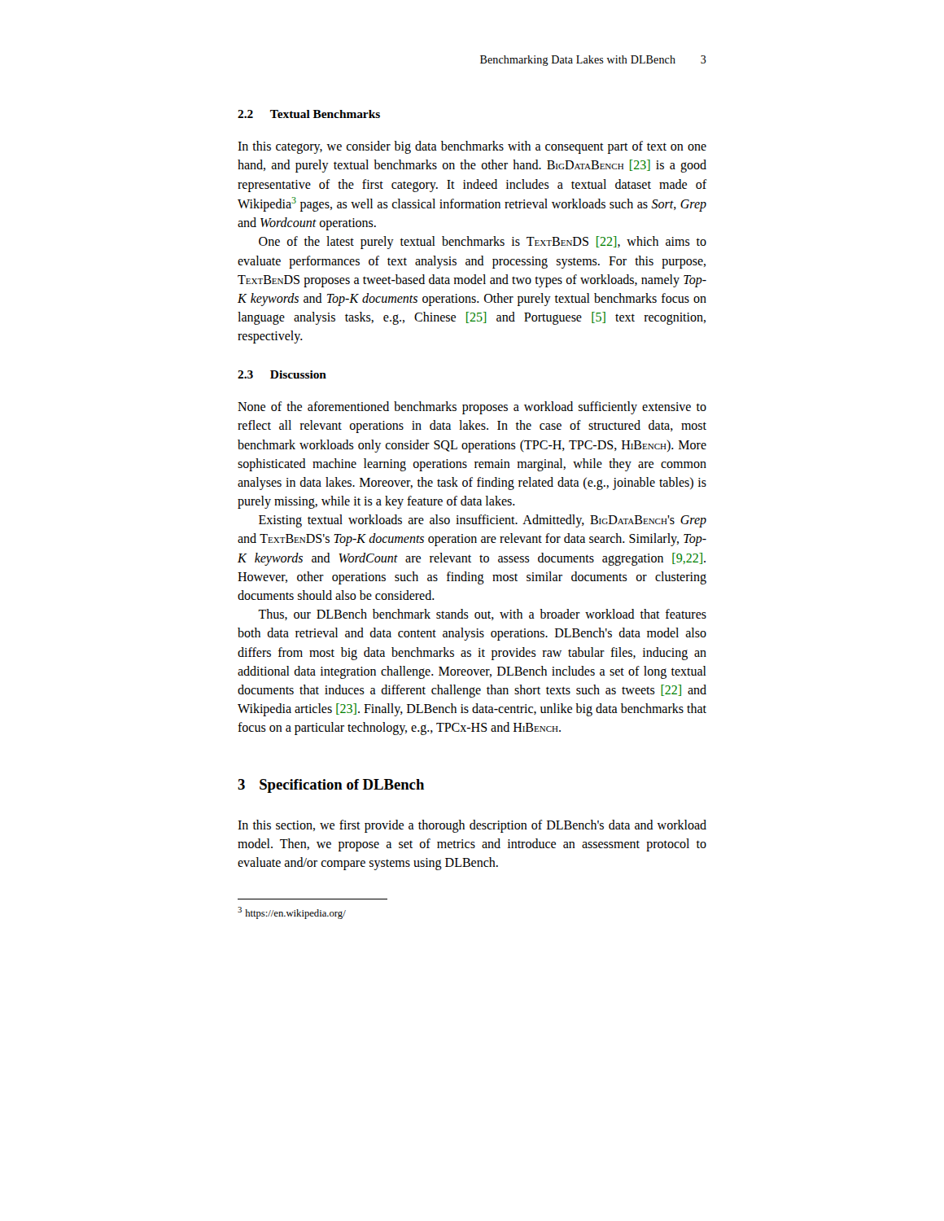Benchmarking Data Lakes with DLBench3
2.2 Textual Benchmarks
In this category, we consider big data benchmarks with a consequent part of text on one hand, and purely textual benchmarks on the other hand. BigDataBench [23] is a good representative of the first category. It indeed includes a textual dataset made of Wikipedia3 pages, as well as classical information retrieval workloads such as Sort, Grep and Wordcount operations.
One of the latest purely textual benchmarks is TextBenDS [22], which aims to evaluate performances of text analysis and processing systems. For this purpose, TextBenDS proposes a tweet-based data model and two types of workloads, namely Top-K keywords and Top-K documents operations. Other purely textual benchmarks focus on language analysis tasks, e.g., Chinese [25] and Portuguese [5] text recognition, respectively.
2.3 Discussion
None of the aforementioned benchmarks proposes a workload sufficiently extensive to reflect all relevant operations in data lakes. In the case of structured data, most benchmark workloads only consider SQL operations (TPC-H, TPC-DS, HiBench). More sophisticated machine learning operations remain marginal, while they are common analyses in data lakes. Moreover, the task of finding related data (e.g., joinable tables) is purely missing, while it is a key feature of data lakes.
Existing textual workloads are also insufficient. Admittedly, BigDataBench's Grep and TextBenDS's Top-K documents operation are relevant for data search. Similarly, Top-K keywords and WordCount are relevant to assess documents aggregation [9,22]. However, other operations such as finding most similar documents or clustering documents should also be considered.
Thus, our DLBench benchmark stands out, with a broader workload that features both data retrieval and data content analysis operations. DLBench's data model also differs from most big data benchmarks as it provides raw tabular files, inducing an additional data integration challenge. Moreover, DLBench includes a set of long textual documents that induces a different challenge than short texts such as tweets [22] and Wikipedia articles [23]. Finally, DLBench is data-centric, unlike big data benchmarks that focus on a particular technology, e.g., TPCx-HS and HiBench.
3 Specification of DLBench
In this section, we first provide a thorough description of DLBench's data and workload model. Then, we propose a set of metrics and introduce an assessment protocol to evaluate and/or compare systems using DLBench.
3https://en.wikipedia.org/